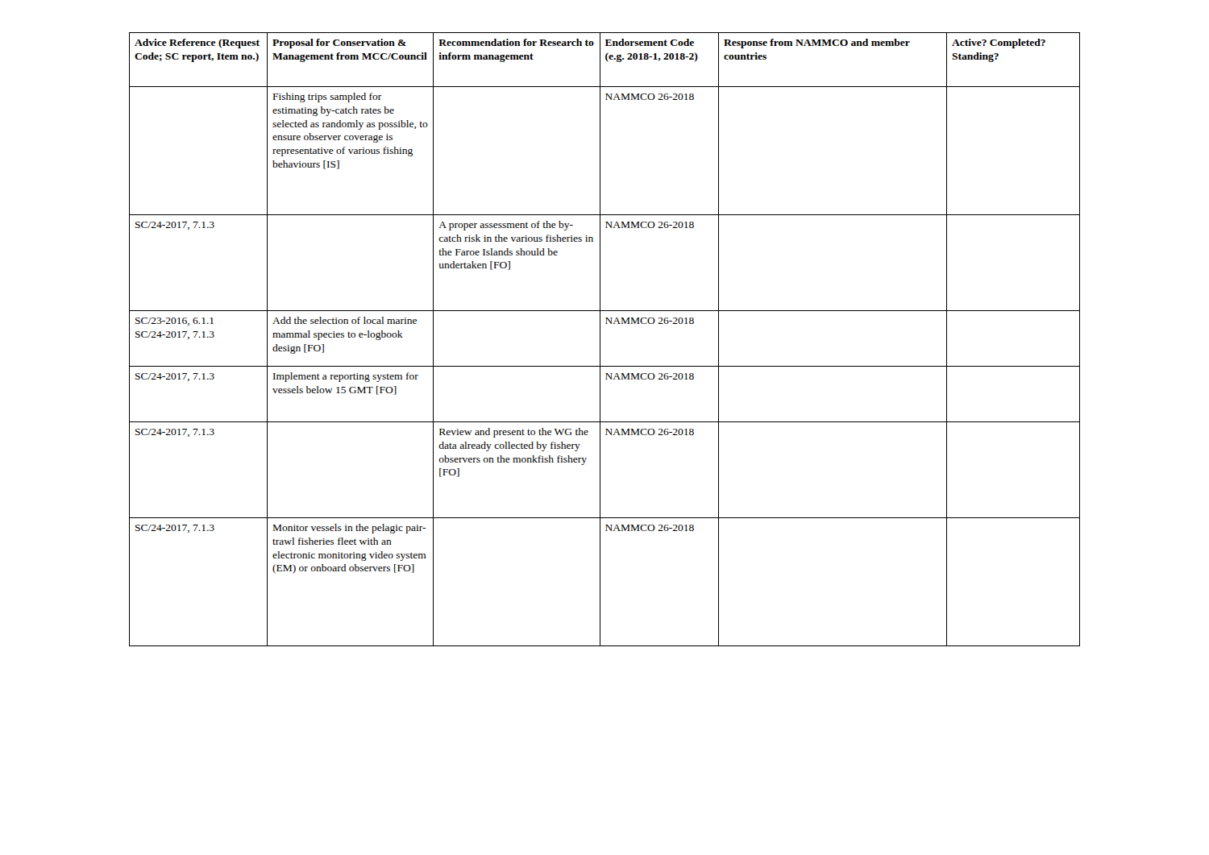| Advice Reference (Request Code; SC report, Item no.) | Proposal for Conservation & Management from MCC/Council | Recommendation for Research to inform management | Endorsement Code (e.g. 2018-1, 2018-2) | Response from NAMMCO and member countries | Active? Completed? Standing? |
| --- | --- | --- | --- | --- | --- |
| | Fishing trips sampled for estimating by-catch rates be selected as randomly as possible, to ensure observer coverage is representative of various fishing behaviours [IS] | | NAMMCO 26-2018 | | |
| SC/24-2017, 7.1.3 | | A proper assessment of the by-catch risk in the various fisheries in the Faroe Islands should be undertaken [FO] | NAMMCO 26-2018 | | |
| SC/23-2016, 6.1.1 SC/24-2017, 7.1.3 | Add the selection of local marine mammal species to e-logbook design [FO] | | NAMMCO 26-2018 | | |
| SC/24-2017, 7.1.3 | Implement a reporting system for vessels below 15 GMT [FO] | | NAMMCO 26-2018 | | |
| SC/24-2017, 7.1.3 | | Review and present to the WG the data already collected by fishery observers on the monkfish fishery [FO] | NAMMCO 26-2018 | | |
| SC/24-2017, 7.1.3 | Monitor vessels in the pelagic pair-trawl fisheries fleet with an electronic monitoring video system (EM) or onboard observers [FO] | | NAMMCO 26-2018 | | |